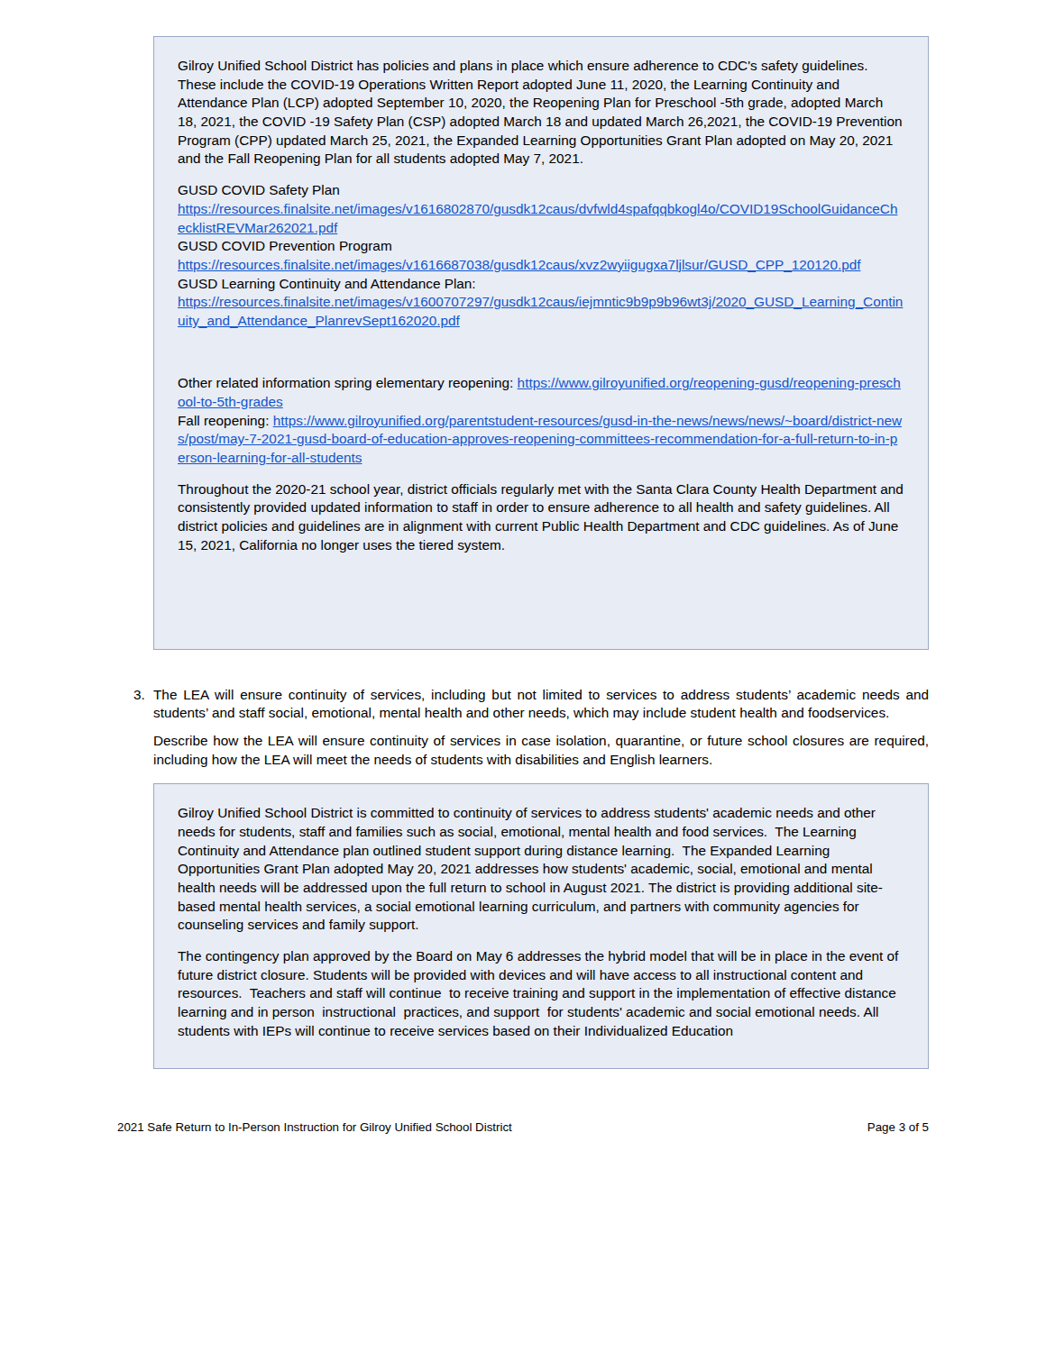Gilroy Unified School District has policies and plans in place which ensure adherence to CDC's safety guidelines. These include the COVID-19 Operations Written Report adopted June 11, 2020, the Learning Continuity and Attendance Plan (LCP) adopted September 10, 2020, the Reopening Plan for Preschool -5th grade, adopted March 18, 2021, the COVID -19 Safety Plan (CSP) adopted March 18 and updated March 26,2021, the COVID-19 Prevention Program (CPP) updated March 25, 2021, the Expanded Learning Opportunities Grant Plan adopted on May 20, 2021 and the Fall Reopening Plan for all students adopted May 7, 2021.
GUSD COVID Safety Plan
https://resources.finalsite.net/images/v1616802870/gusdk12caus/dvfwld4spafqqbkogl4o/COVID19SchoolGuidanceChecklistREVMar262021.pdf
GUSD COVID Prevention Program
https://resources.finalsite.net/images/v1616687038/gusdk12caus/xvz2wyiigugxa7ljlsur/GUSD_CPP_120120.pdf
GUSD Learning Continuity and Attendance Plan:
https://resources.finalsite.net/images/v1600707297/gusdk12caus/iejmntic9b9p9b96wt3j/2020_GUSD_Learning_Continuity_and_Attendance_PlanrevSept162020.pdf
Other related information spring elementary reopening: https://www.gilroyunified.org/reopening-gusd/reopening-preschool-to-5th-grades
Fall reopening: https://www.gilroyunified.org/parentstudent-resources/gusd-in-the-news/news/news/~board/district-news/post/may-7-2021-gusd-board-of-education-approves-reopening-committees-recommendation-for-a-full-return-to-in-person-learning-for-all-students
Throughout the 2020-21 school year, district officials regularly met with the Santa Clara County Health Department and consistently provided updated information to staff in order to ensure adherence to all health and safety guidelines. All district policies and guidelines are in alignment with current Public Health Department and CDC guidelines. As of June 15, 2021, California no longer uses the tiered system.
3.
The LEA will ensure continuity of services, including but not limited to services to address students’ academic needs and students’ and staff social, emotional, mental health and other needs, which may include student health and foodservices.
Describe how the LEA will ensure continuity of services in case isolation, quarantine, or future school closures are required, including how the LEA will meet the needs of students with disabilities and English learners.
Gilroy Unified School District is committed to continuity of services to address students' academic needs and other needs for students, staff and families such as social, emotional, mental health and food services. The Learning Continuity and Attendance plan outlined student support during distance learning. The Expanded Learning Opportunities Grant Plan adopted May 20, 2021 addresses how students' academic, social, emotional and mental health needs will be addressed upon the full return to school in August 2021. The district is providing additional site-based mental health services, a social emotional learning curriculum, and partners with community agencies for counseling services and family support.
The contingency plan approved by the Board on May 6 addresses the hybrid model that will be in place in the event of future district closure. Students will be provided with devices and will have access to all instructional content and resources. Teachers and staff will continue to receive training and support in the implementation of effective distance learning and in person instructional practices, and support for students' academic and social emotional needs. All students with IEPs will continue to receive services based on their Individualized Education
2021 Safe Return to In-Person Instruction for Gilroy Unified School District
Page 3 of 5